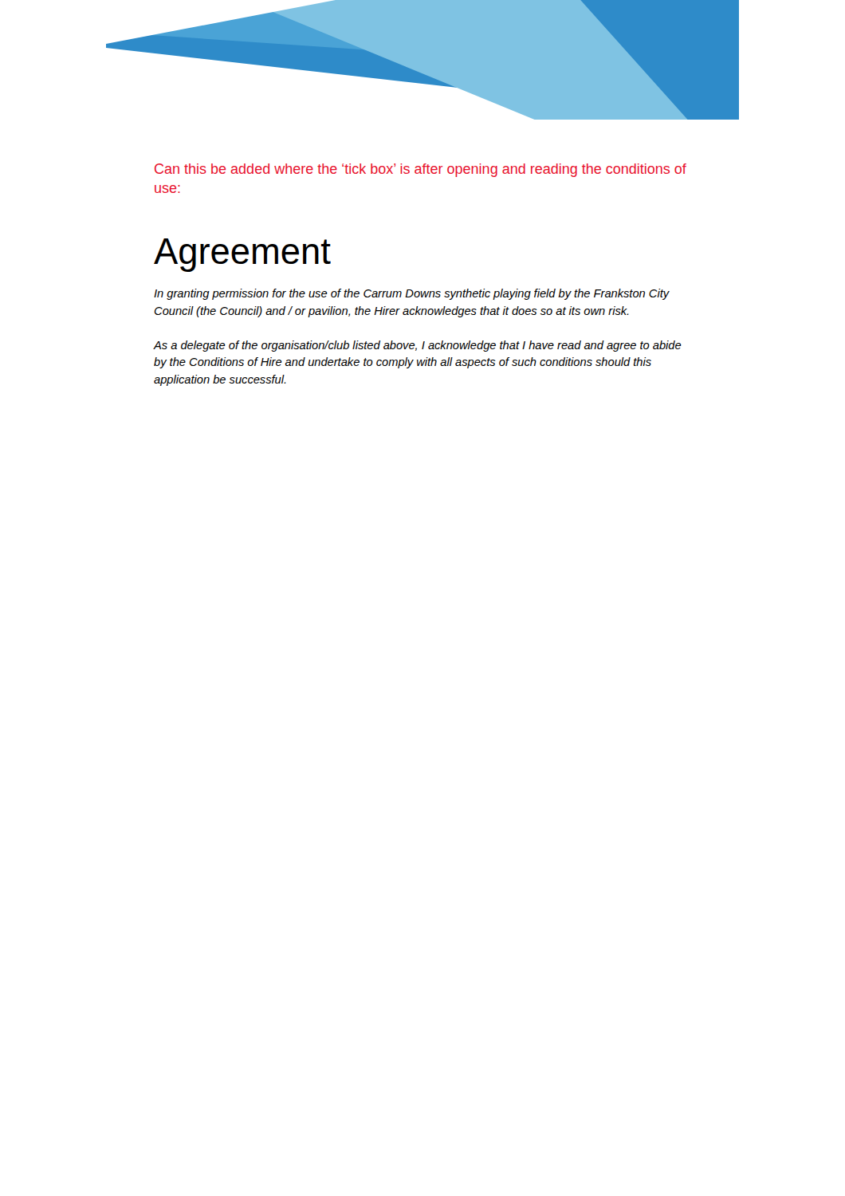Can this be added where the ‘tick box’ is after opening and reading the conditions of use:
Agreement
In granting permission for the use of the Carrum Downs synthetic playing field by the Frankston City Council (the Council) and / or pavilion, the Hirer acknowledges that it does so at its own risk.
As a delegate of the organisation/club listed above, I acknowledge that I have read and agree to abide by the Conditions of Hire and undertake to comply with all aspects of such conditions should this application be successful.